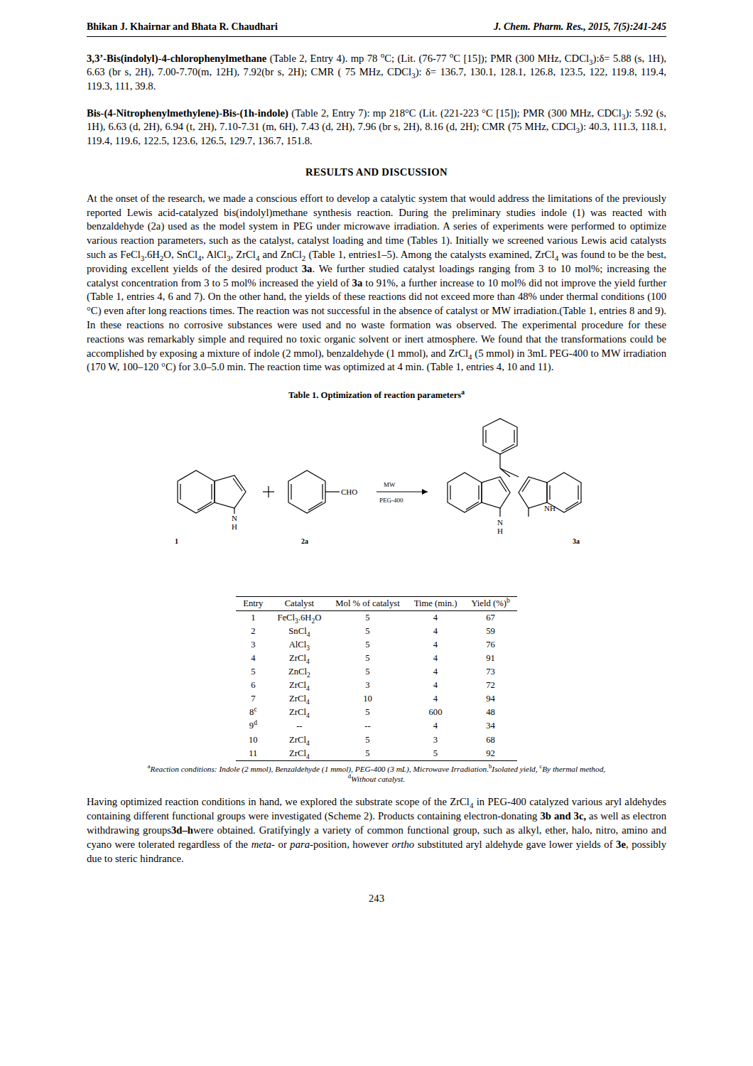Bhikan J. Khairnar and Bhata R. Chaudhari
J. Chem. Pharm. Res., 2015, 7(5):241-245
3,3’-Bis(indolyl)-4-chlorophenylmethane (Table 2, Entry 4). mp 78 oC; (Lit. (76-77 oC [15]); PMR (300 MHz, CDCl3):δ= 5.88 (s, 1H), 6.63 (br s, 2H), 7.00-7.70(m, 12H), 7.92(br s, 2H); CMR ( 75 MHz, CDCl3): δ= 136.7, 130.1, 128.1, 126.8, 123.5, 122, 119.8, 119.4, 119.3, 111, 39.8.
Bis-(4-Nitrophenylmethylene)-Bis-(1h-indole) (Table 2, Entry 7): mp 218°C (Lit. (221-223 °C [15]); PMR (300 MHz, CDCl3): 5.92 (s, 1H), 6.63 (d, 2H), 6.94 (t, 2H), 7.10-7.31 (m, 6H), 7.43 (d, 2H), 7.96 (br s, 2H), 8.16 (d, 2H); CMR (75 MHz, CDCl3): 40.3, 111.3, 118.1, 119.4, 119.6, 122.5, 123.6, 126.5, 129.7, 136.7, 151.8.
RESULTS AND DISCUSSION
At the onset of the research, we made a conscious effort to develop a catalytic system that would address the limitations of the previously reported Lewis acid-catalyzed bis(indolyl)methane synthesis reaction. During the preliminary studies indole (1) was reacted with benzaldehyde (2a) used as the model system in PEG under microwave irradiation. A series of experiments were performed to optimize various reaction parameters, such as the catalyst, catalyst loading and time (Tables 1). Initially we screened various Lewis acid catalysts such as FeCl3.6H2O, SnCl4, AlCl3, ZrCl4 and ZnCl2 (Table 1, entries1–5). Among the catalysts examined, ZrCl4 was found to be the best, providing excellent yields of the desired product 3a. We further studied catalyst loadings ranging from 3 to 10 mol%; increasing the catalyst concentration from 3 to 5 mol% increased the yield of 3a to 91%, a further increase to 10 mol% did not improve the yield further (Table 1, entries 4, 6 and 7). On the other hand, the yields of these reactions did not exceed more than 48% under thermal conditions (100 °C) even after long reactions times. The reaction was not successful in the absence of catalyst or MW irradiation.(Table 1, entries 8 and 9). In these reactions no corrosive substances were used and no waste formation was observed. The experimental procedure for these reactions was remarkably simple and required no toxic organic solvent or inert atmosphere. We found that the transformations could be accomplished by exposing a mixture of indole (2 mmol), benzaldehyde (1 mmol), and ZrCl4 (5 mmol) in 3mL PEG-400 to MW irradiation (170 W, 100–120 °C) for 3.0–5.0 min. The reaction time was optimized at 4 min. (Table 1, entries 4, 10 and 11).
Table 1. Optimization of reaction parametersa
N H CHO MW PEG-400 N H NH 1 2a 3a
| Entry | Catalyst | Mol % of catalyst | Time (min.) | Yield (%) b |
| --- | --- | --- | --- | --- |
| 1 | FeCl 3 .6H 2 O | 5 | 4 | 67 |
| 2 | SnCl 4 | 5 | 4 | 59 |
| 3 | AlCl 3 | 5 | 4 | 76 |
| 4 | ZrCl 4 | 5 | 4 | 91 |
| 5 | ZnCl 2 | 5 | 4 | 73 |
| 6 | ZrCl 4 | 3 | 4 | 72 |
| 7 | ZrCl 4 | 10 | 4 | 94 |
| 8 c | ZrCl 4 | 5 | 600 | 48 |
| 9 d | -- | -- | 4 | 34 |
| 10 | ZrCl 4 | 5 | 3 | 68 |
| 11 | ZrCl 4 | 5 | 5 | 92 |
aReaction conditions: Indole (2 mmol), Benzaldehyde (1 mmol), PEG-400 (3 mL), Microwave Irradiation.bIsolated yield, cBy thermal method,
dWithout catalyst.
Having optimized reaction conditions in hand, we explored the substrate scope of the ZrCl4 in PEG-400 catalyzed various aryl aldehydes containing different functional groups were investigated (Scheme 2). Products containing electron-donating 3b and 3c, as well as electron withdrawing groups3d–hwere obtained. Gratifyingly a variety of common functional group, such as alkyl, ether, halo, nitro, amino and cyano were tolerated regardless of the meta- or para-position, however ortho substituted aryl aldehyde gave lower yields of 3e, possibly due to steric hindrance.
243